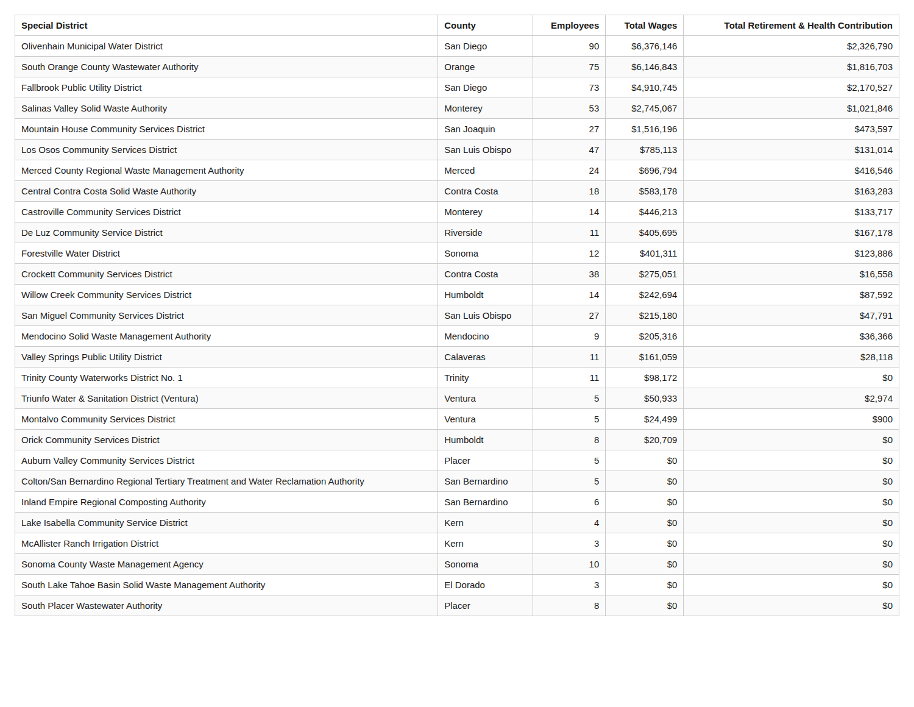Special District Employee Wages and Retirement & Health Contributions
| Special District | County | Employees | Total Wages | Total Retirement & Health Contribution |
| --- | --- | --- | --- | --- |
| Olivenhain Municipal Water District | San Diego | 90 | $6,376,146 | $2,326,790 |
| South Orange County Wastewater Authority | Orange | 75 | $6,146,843 | $1,816,703 |
| Fallbrook Public Utility District | San Diego | 73 | $4,910,745 | $2,170,527 |
| Salinas Valley Solid Waste Authority | Monterey | 53 | $2,745,067 | $1,021,846 |
| Mountain House Community Services District | San Joaquin | 27 | $1,516,196 | $473,597 |
| Los Osos Community Services District | San Luis Obispo | 47 | $785,113 | $131,014 |
| Merced County Regional Waste Management Authority | Merced | 24 | $696,794 | $416,546 |
| Central Contra Costa Solid Waste Authority | Contra Costa | 18 | $583,178 | $163,283 |
| Castroville Community Services District | Monterey | 14 | $446,213 | $133,717 |
| De Luz Community Service District | Riverside | 11 | $405,695 | $167,178 |
| Forestville Water District | Sonoma | 12 | $401,311 | $123,886 |
| Crockett Community Services District | Contra Costa | 38 | $275,051 | $16,558 |
| Willow Creek Community Services District | Humboldt | 14 | $242,694 | $87,592 |
| San Miguel Community Services District | San Luis Obispo | 27 | $215,180 | $47,791 |
| Mendocino Solid Waste Management Authority | Mendocino | 9 | $205,316 | $36,366 |
| Valley Springs Public Utility District | Calaveras | 11 | $161,059 | $28,118 |
| Trinity County Waterworks District No. 1 | Trinity | 11 | $98,172 | $0 |
| Triunfo Water & Sanitation District (Ventura) | Ventura | 5 | $50,933 | $2,974 |
| Montalvo Community Services District | Ventura | 5 | $24,499 | $900 |
| Orick Community Services District | Humboldt | 8 | $20,709 | $0 |
| Auburn Valley Community Services District | Placer | 5 | $0 | $0 |
| Colton/San Bernardino Regional Tertiary Treatment and Water Reclamation Authority | San Bernardino | 5 | $0 | $0 |
| Inland Empire Regional Composting Authority | San Bernardino | 6 | $0 | $0 |
| Lake Isabella Community Service District | Kern | 4 | $0 | $0 |
| McAllister Ranch Irrigation District | Kern | 3 | $0 | $0 |
| Sonoma County Waste Management Agency | Sonoma | 10 | $0 | $0 |
| South Lake Tahoe Basin Solid Waste Management Authority | El Dorado | 3 | $0 | $0 |
| South Placer Wastewater Authority | Placer | 8 | $0 | $0 |